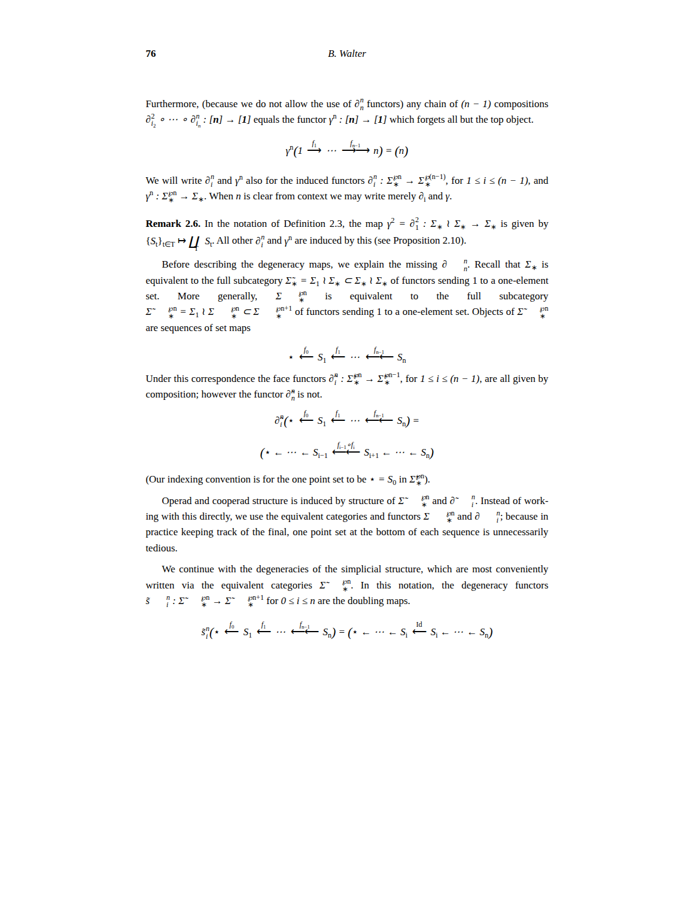76 B. Walter
Furthermore, (because we do not allow the use of ∂nn functors) any chain of (n − 1) compositions ∂2 i2 ∘ ⋯ ∘ ∂nin : [n] → [1] equals the functor γn : [n] → [1] which forgets all but the top object.
γn(1 f1⟶ ⋯ fn−1⟶⟶ n) = (n)
We will write ∂ni and γn also for the induced functors ∂ni : Σ℘n∗ → Σ℘(n−1)∗, for 1 ≤ i ≤ (n − 1), and γn : Σ℘n∗ → Σ∗. When n is clear from context we may write merely ∂i and γ.
Remark 2.6. In the notation of Definition 2.3, the map γ2 = ∂21 : Σ∗ ≀ Σ∗ → Σ∗ is given by {St}t∈T ↦ ∐T St. All other ∂ni and γn are induced by this (see Proposition 2.10).
Before describing the degeneracy maps, we explain the missing ∂nn. Recall that Σ∗ is equivalent to the full subcategory Σ̃∗ = Σ1 ≀ Σ∗ ⊂ Σ∗ ≀ Σ∗ of functors sending 1 to a one-element set. More generally, Σ℘n∗ is equivalent to the full subcategory Σ̃℘n∗ = Σ1 ≀ Σ℘n∗ ⊂ Σ℘n+1∗ of functors sending 1 to a one-element set. Objects of Σ̃℘n∗ are sequences of set maps
⋆ f0⟵ S1 f1⟵ ⋯ fn−1⟵⟵ Sn
Under this correspondence the face functors ∂̃ni : Σ̃℘n∗ → Σ̃℘n−1∗, for 1 ≤ i ≤ (n − 1), are all given by composition; however the functor ∂̃nn is not.
∂̃ni(⋆ f0⟵ S1 f1⟵ ⋯ fn−1⟵⟵ Sn) =
(⋆ ← ⋯ ← Si−1 fi−1∘fi⟵⟵ Si+1 ← ⋯ ← Sn)
(Our indexing convention is for the one point set to be ⋆ = S0 in Σ̃℘n∗).
Operad and cooperad structure is induced by structure of Σ̃℘n∗ and ∂̃ni. Instead of working with this directly, we use the equivalent categories and functors Σ℘n∗ and ∂ni; because in practice keeping track of the final, one point set at the bottom of each sequence is unnecessarily tedious.
We continue with the degeneracies of the simplicial structure, which are most conveniently written via the equivalent categories Σ̃℘n∗. In this notation, the degeneracy functors s̃ni : Σ̃℘n∗ → Σ̃℘n+1∗ for 0 ≤ i ≤ n are the doubling maps.
s̃ni(⋆ f0⟵ S1 f1⟵ ⋯ fn−1⟵⟵ Sn) = (⋆ ← ⋯ ← Si Id⟵ Si ← ⋯ ← Sn)